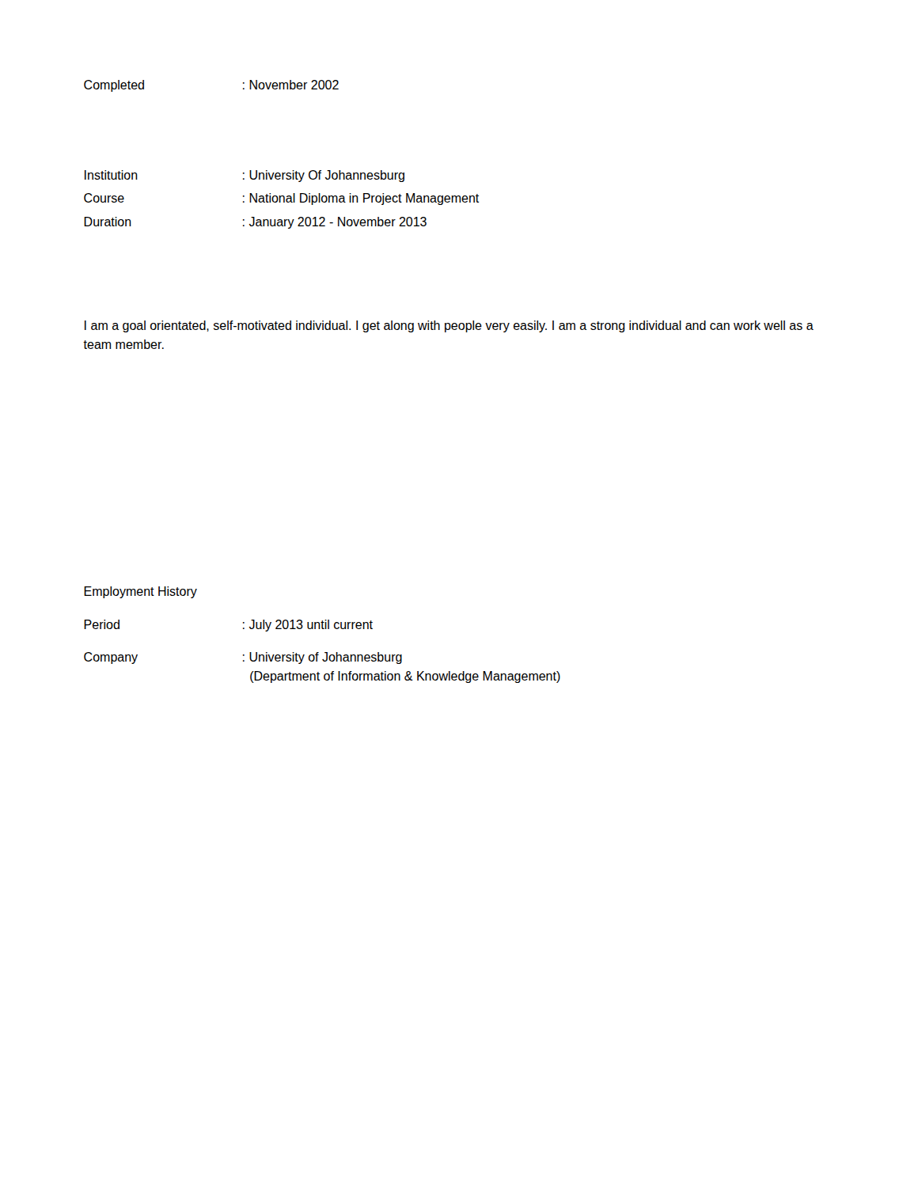Completed : November 2002
Institution : University Of Johannesburg
Course : National Diploma in Project Management
Duration : January 2012 - November 2013
I am a goal orientated, self-motivated individual. I get along with people very easily. I am a strong individual and can work well as a team member.
Employment History
Period : July 2013 until current
Company : University of Johannesburg(Department of Information & Knowledge Management)